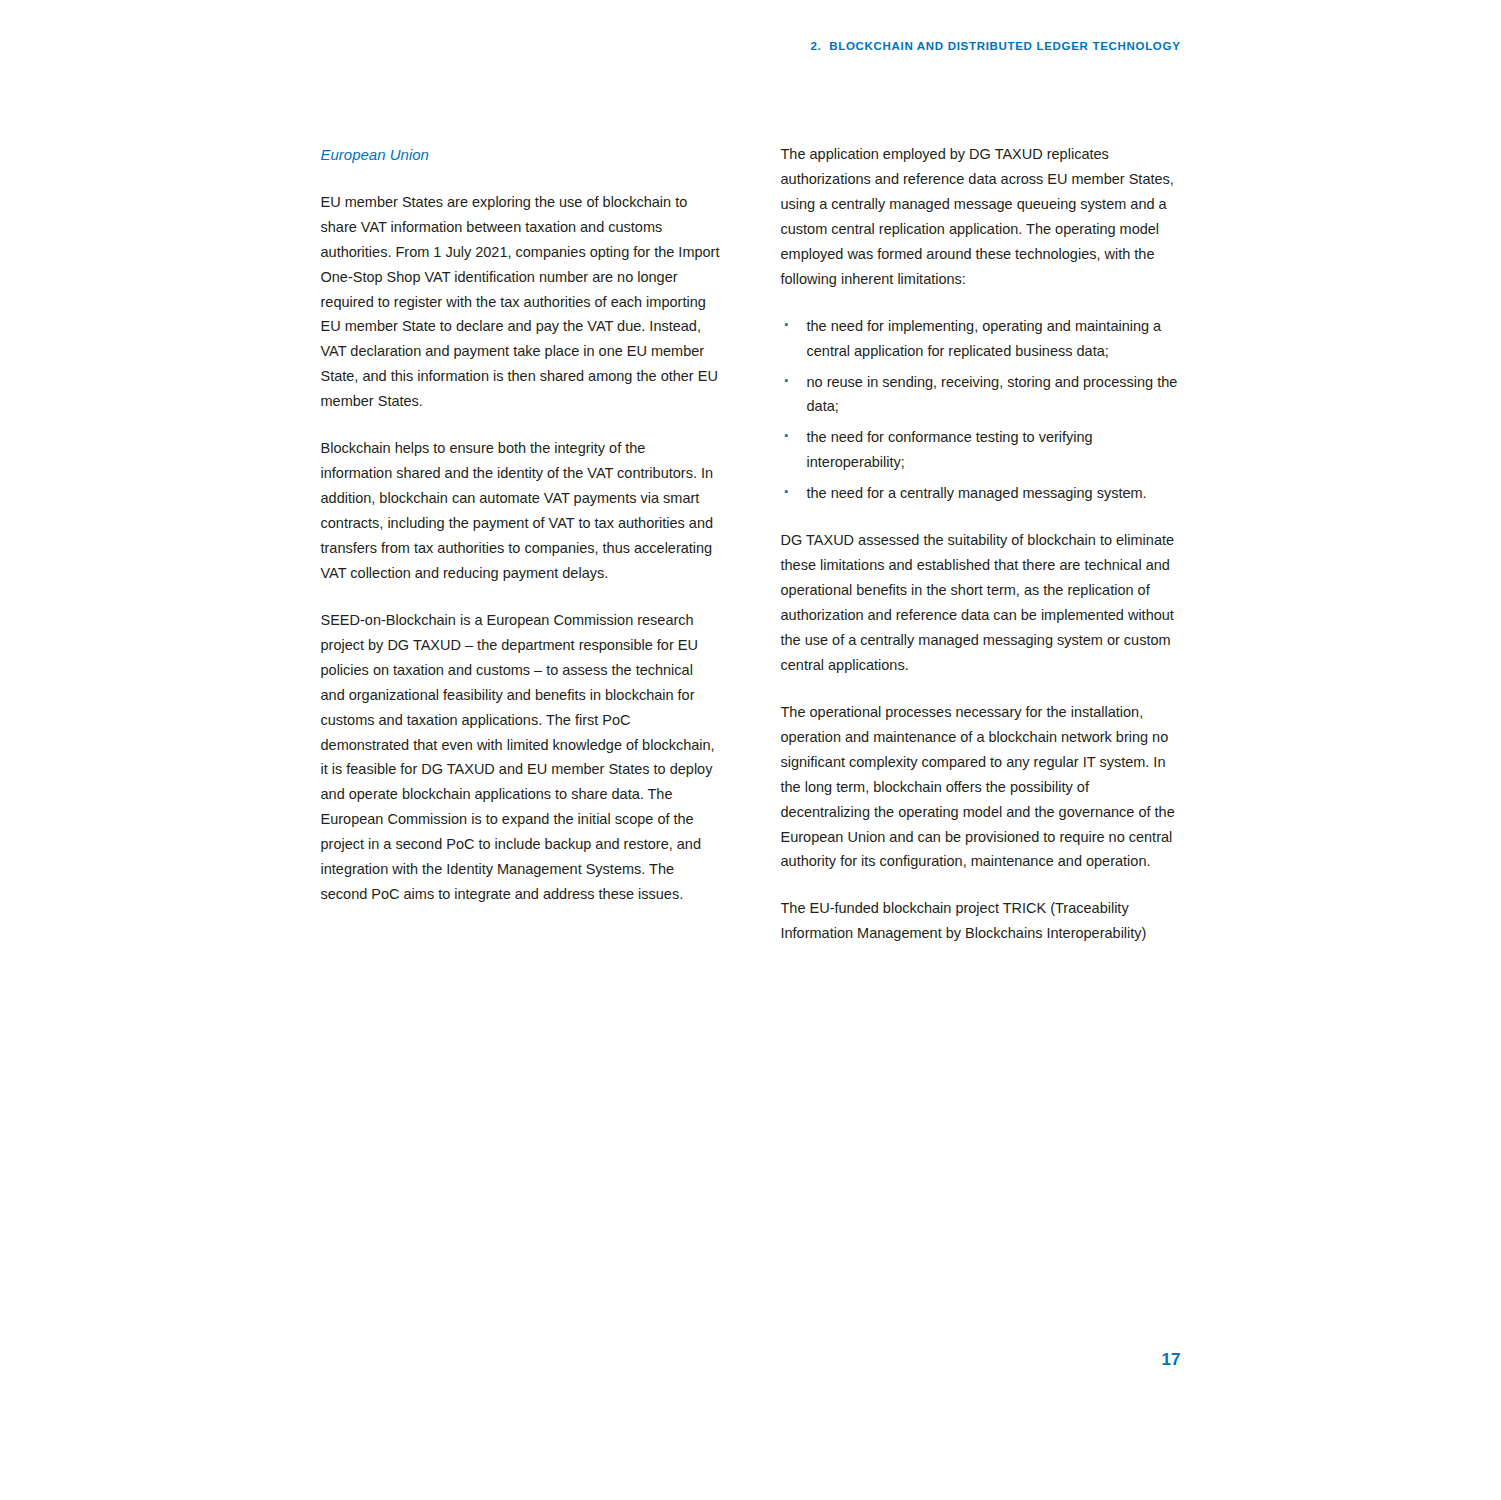2. BLOCKCHAIN AND DISTRIBUTED LEDGER TECHNOLOGY
European Union
EU member States are exploring the use of blockchain to share VAT information between taxation and customs authorities. From 1 July 2021, companies opting for the Import One-Stop Shop VAT identification number are no longer required to register with the tax authorities of each importing EU member State to declare and pay the VAT due. Instead, VAT declaration and payment take place in one EU member State, and this information is then shared among the other EU member States.
Blockchain helps to ensure both the integrity of the information shared and the identity of the VAT contributors. In addition, blockchain can automate VAT payments via smart contracts, including the payment of VAT to tax authorities and transfers from tax authorities to companies, thus accelerating VAT collection and reducing payment delays.
SEED-on-Blockchain is a European Commission research project by DG TAXUD – the department responsible for EU policies on taxation and customs – to assess the technical and organizational feasibility and benefits in blockchain for customs and taxation applications. The first PoC demonstrated that even with limited knowledge of blockchain, it is feasible for DG TAXUD and EU member States to deploy and operate blockchain applications to share data. The European Commission is to expand the initial scope of the project in a second PoC to include backup and restore, and integration with the Identity Management Systems. The second PoC aims to integrate and address these issues.
The application employed by DG TAXUD replicates authorizations and reference data across EU member States, using a centrally managed message queueing system and a custom central replication application. The operating model employed was formed around these technologies, with the following inherent limitations:
the need for implementing, operating and maintaining a central application for replicated business data;
no reuse in sending, receiving, storing and processing the data;
the need for conformance testing to verifying interoperability;
the need for a centrally managed messaging system.
DG TAXUD assessed the suitability of blockchain to eliminate these limitations and established that there are technical and operational benefits in the short term, as the replication of authorization and reference data can be implemented without the use of a centrally managed messaging system or custom central applications.
The operational processes necessary for the installation, operation and maintenance of a blockchain network bring no significant complexity compared to any regular IT system. In the long term, blockchain offers the possibility of decentralizing the operating model and the governance of the European Union and can be provisioned to require no central authority for its configuration, maintenance and operation.
The EU-funded blockchain project TRICK (Traceability Information Management by Blockchains Interoperability)
17